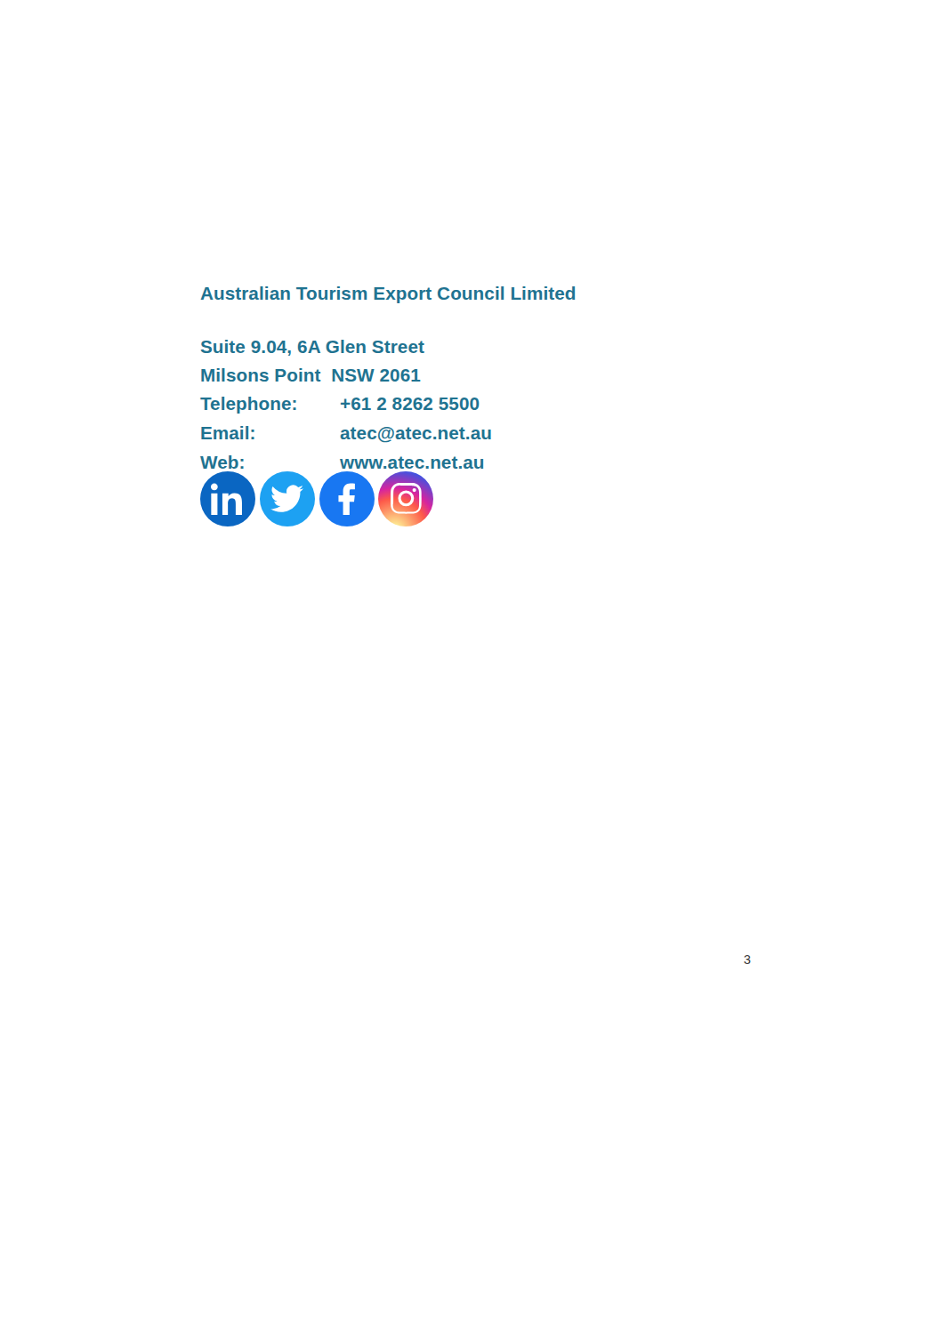Australian Tourism Export Council Limited
Suite 9.04, 6A Glen Street
Milsons Point NSW 2061
Telephone:+61 2 8262 5500 Email: atec@atec.net.au Web: www.atec.net.au
3